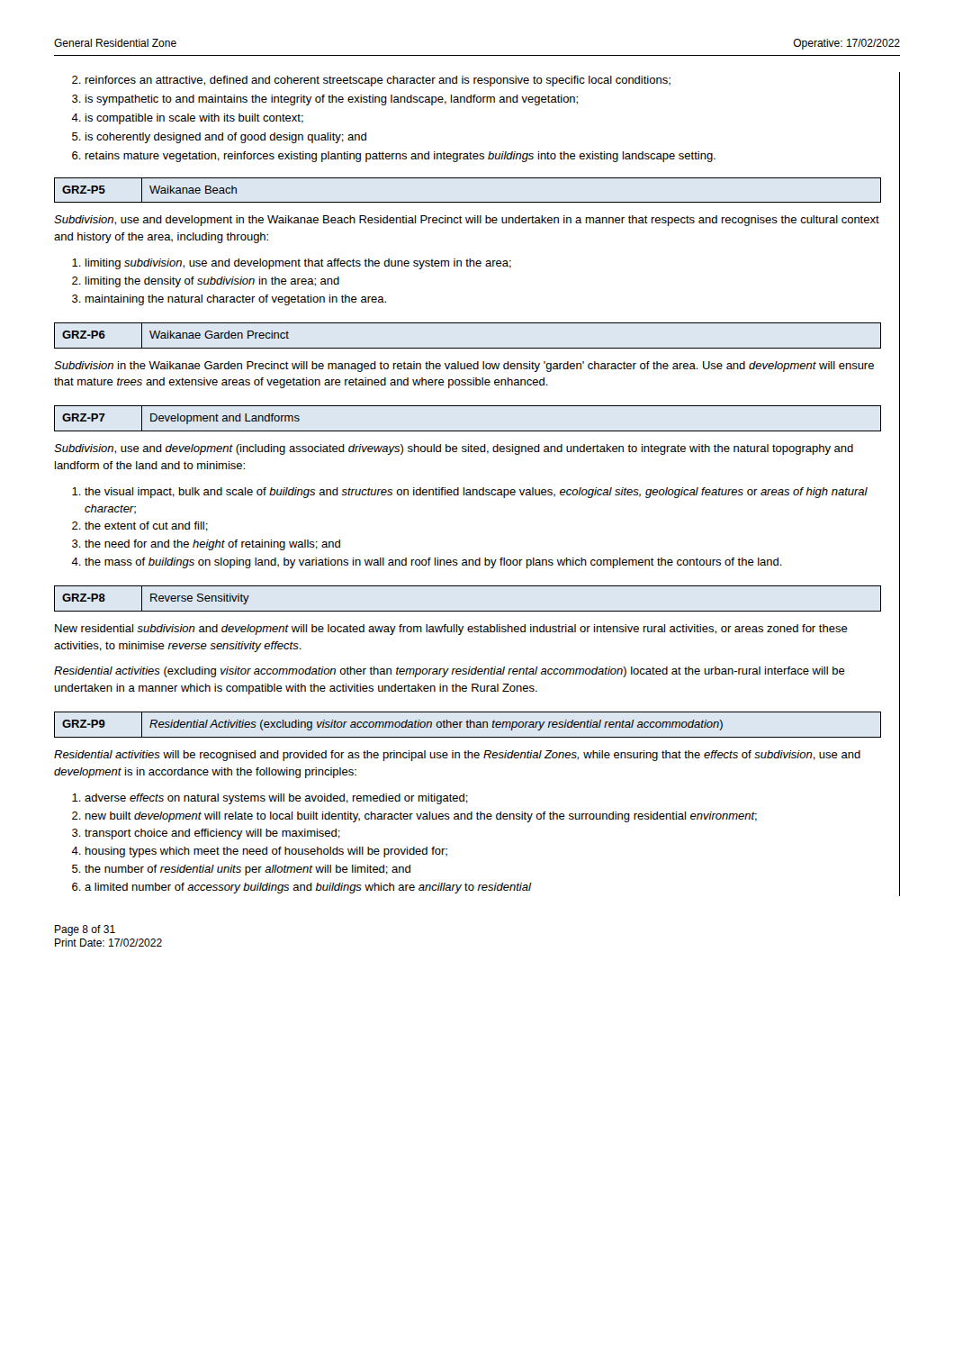General Residential Zone
Operative: 17/02/2022
reinforces an attractive, defined and coherent streetscape character and is responsive to specific local conditions;
is sympathetic to and maintains the integrity of the existing landscape, landform and vegetation;
is compatible in scale with its built context;
is coherently designed and of good design quality; and
retains mature vegetation, reinforces existing planting patterns and integrates buildings into the existing landscape setting.
| GRZ-P5 | Waikanae Beach |
Subdivision, use and development in the Waikanae Beach Residential Precinct will be undertaken in a manner that respects and recognises the cultural context and history of the area, including through:
limiting subdivision, use and development that affects the dune system in the area;
limiting the density of subdivision in the area; and
maintaining the natural character of vegetation in the area.
| GRZ-P6 | Waikanae Garden Precinct |
Subdivision in the Waikanae Garden Precinct will be managed to retain the valued low density 'garden' character of the area. Use and development will ensure that mature trees and extensive areas of vegetation are retained and where possible enhanced.
| GRZ-P7 | Development and Landforms |
Subdivision, use and development (including associated driveways) should be sited, designed and undertaken to integrate with the natural topography and landform of the land and to minimise:
the visual impact, bulk and scale of buildings and structures on identified landscape values, ecological sites, geological features or areas of high natural character;
the extent of cut and fill;
the need for and the height of retaining walls; and
the mass of buildings on sloping land, by variations in wall and roof lines and by floor plans which complement the contours of the land.
| GRZ-P8 | Reverse Sensitivity |
New residential subdivision and development will be located away from lawfully established industrial or intensive rural activities, or areas zoned for these activities, to minimise reverse sensitivity effects.
Residential activities (excluding visitor accommodation other than temporary residential rental accommodation) located at the urban-rural interface will be undertaken in a manner which is compatible with the activities undertaken in the Rural Zones.
| GRZ-P9 | Residential Activities (excluding visitor accommodation other than temporary residential rental accommodation ) |
Residential activities will be recognised and provided for as the principal use in the Residential Zones, while ensuring that the effects of subdivision, use and development is in accordance with the following principles:
adverse effects on natural systems will be avoided, remedied or mitigated;
new built development will relate to local built identity, character values and the density of the surrounding residential environment;
transport choice and efficiency will be maximised;
housing types which meet the need of households will be provided for;
the number of residential units per allotment will be limited; and
a limited number of accessory buildings and buildings which are ancillary to residential
Page 8 of 31
Print Date: 17/02/2022